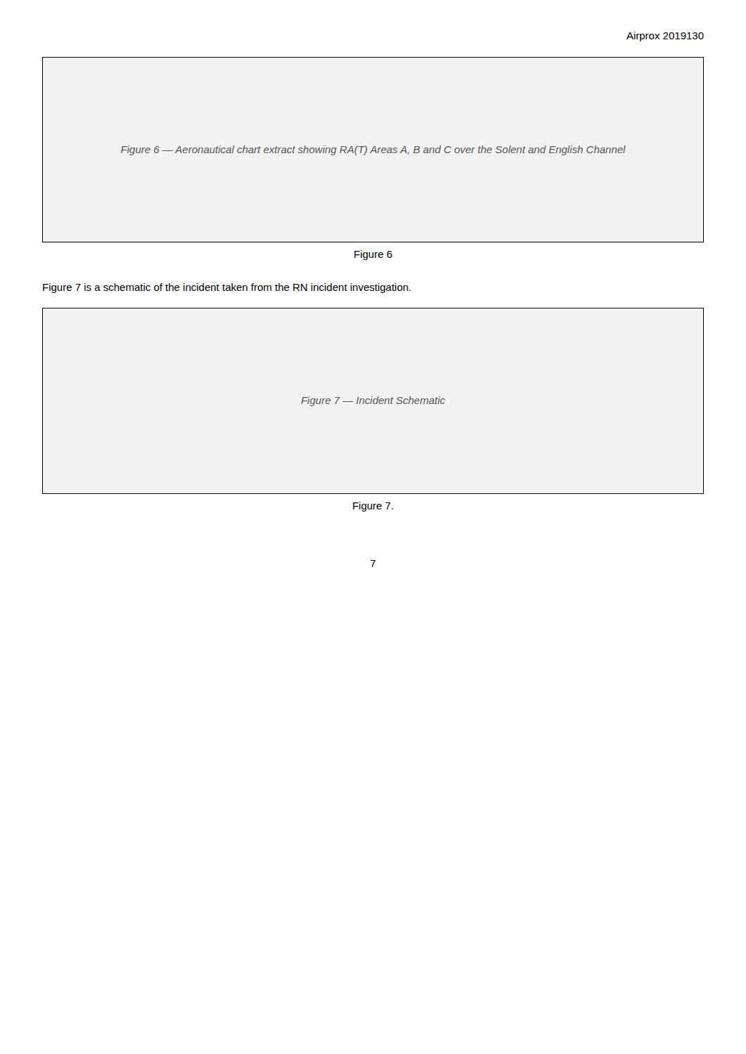Airprox 2019130
Figure 6 — Aeronautical chart extract showing RA(T) Areas A, B and C over the Solent and English Channel
Figure 6
Figure 7 is a schematic of the incident taken from the RN incident investigation.
Figure 7 — Incident Schematic
Figure 7.
7